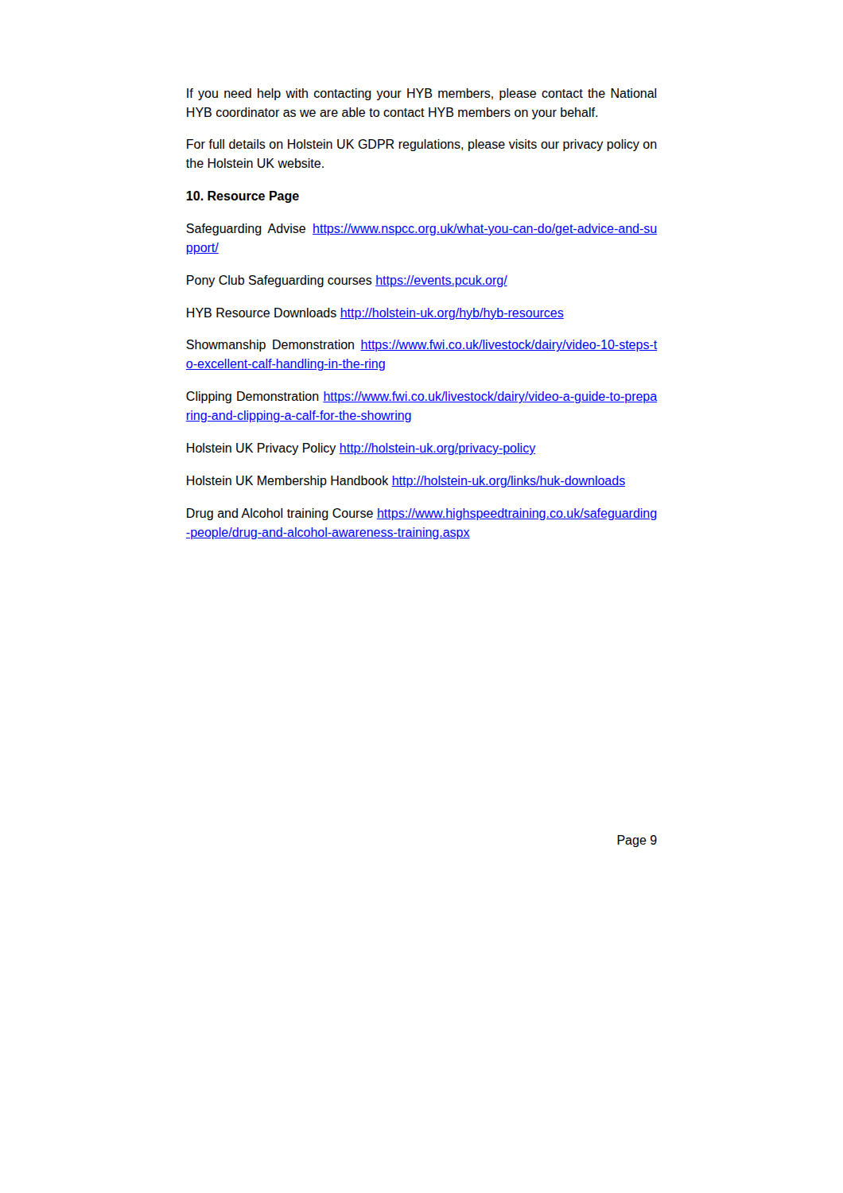If you need help with contacting your HYB members, please contact the National HYB coordinator as we are able to contact HYB members on your behalf.
For full details on Holstein UK GDPR regulations, please visits our privacy policy on the Holstein UK website.
10. Resource Page
Safeguarding Advise https://www.nspcc.org.uk/what-you-can-do/get-advice-and-support/
Pony Club Safeguarding courses https://events.pcuk.org/
HYB Resource Downloads http://holstein-uk.org/hyb/hyb-resources
Showmanship Demonstration https://www.fwi.co.uk/livestock/dairy/video-10-steps-to-excellent-calf-handling-in-the-ring
Clipping Demonstration https://www.fwi.co.uk/livestock/dairy/video-a-guide-to-preparing-and-clipping-a-calf-for-the-showring
Holstein UK Privacy Policy http://holstein-uk.org/privacy-policy
Holstein UK Membership Handbook http://holstein-uk.org/links/huk-downloads
Drug and Alcohol training Course https://www.highspeedtraining.co.uk/safeguarding-people/drug-and-alcohol-awareness-training.aspx
Page 9